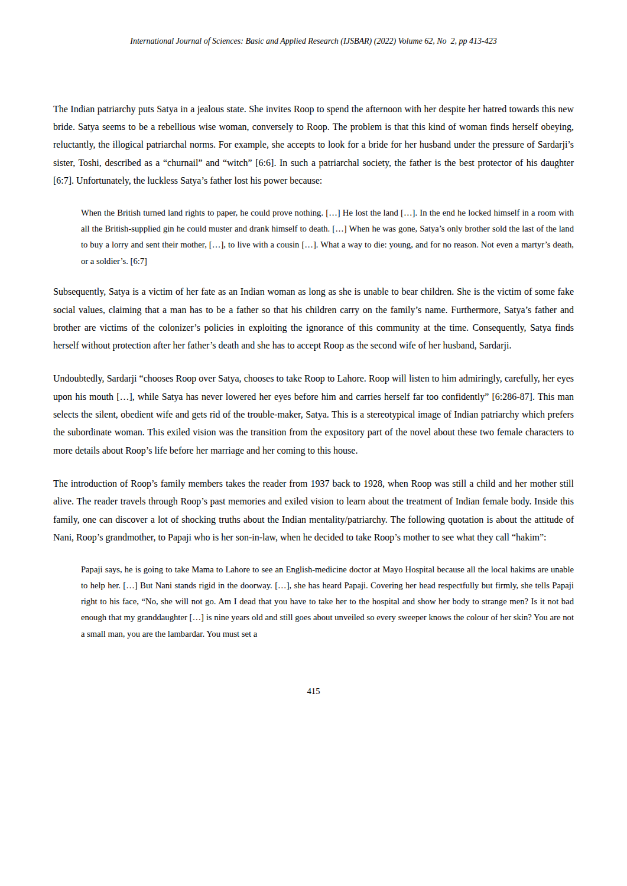International Journal of Sciences: Basic and Applied Research (IJSBAR) (2022) Volume 62, No 2, pp 413-423
The Indian patriarchy puts Satya in a jealous state. She invites Roop to spend the afternoon with her despite her hatred towards this new bride. Satya seems to be a rebellious wise woman, conversely to Roop. The problem is that this kind of woman finds herself obeying, reluctantly, the illogical patriarchal norms. For example, she accepts to look for a bride for her husband under the pressure of Sardarji’s sister, Toshi, described as a “churnail” and “witch” [6:6]. In such a patriarchal society, the father is the best protector of his daughter [6:7]. Unfortunately, the luckless Satya’s father lost his power because:
When the British turned land rights to paper, he could prove nothing. […] He lost the land […]. In the end he locked himself in a room with all the British-supplied gin he could muster and drank himself to death. […] When he was gone, Satya’s only brother sold the last of the land to buy a lorry and sent their mother, […], to live with a cousin […]. What a way to die: young, and for no reason. Not even a martyr’s death, or a soldier’s. [6:7]
Subsequently, Satya is a victim of her fate as an Indian woman as long as she is unable to bear children. She is the victim of some fake social values, claiming that a man has to be a father so that his children carry on the family’s name. Furthermore, Satya’s father and brother are victims of the colonizer’s policies in exploiting the ignorance of this community at the time. Consequently, Satya finds herself without protection after her father’s death and she has to accept Roop as the second wife of her husband, Sardarji.
Undoubtedly, Sardarji “chooses Roop over Satya, chooses to take Roop to Lahore. Roop will listen to him admiringly, carefully, her eyes upon his mouth […], while Satya has never lowered her eyes before him and carries herself far too confidently” [6:286-87]. This man selects the silent, obedient wife and gets rid of the trouble-maker, Satya. This is a stereotypical image of Indian patriarchy which prefers the subordinate woman. This exiled vision was the transition from the expository part of the novel about these two female characters to more details about Roop’s life before her marriage and her coming to this house.
The introduction of Roop’s family members takes the reader from 1937 back to 1928, when Roop was still a child and her mother still alive. The reader travels through Roop’s past memories and exiled vision to learn about the treatment of Indian female body. Inside this family, one can discover a lot of shocking truths about the Indian mentality/patriarchy. The following quotation is about the attitude of Nani, Roop’s grandmother, to Papaji who is her son-in-law, when he decided to take Roop’s mother to see what they call “hakim”:
Papaji says, he is going to take Mama to Lahore to see an English-medicine doctor at Mayo Hospital because all the local hakims are unable to help her. […] But Nani stands rigid in the doorway. […], she has heard Papaji. Covering her head respectfully but firmly, she tells Papaji right to his face, “No, she will not go. Am I dead that you have to take her to the hospital and show her body to strange men? Is it not bad enough that my granddaughter […] is nine years old and still goes about unveiled so every sweeper knows the colour of her skin? You are not a small man, you are the lambardar. You must set a
415